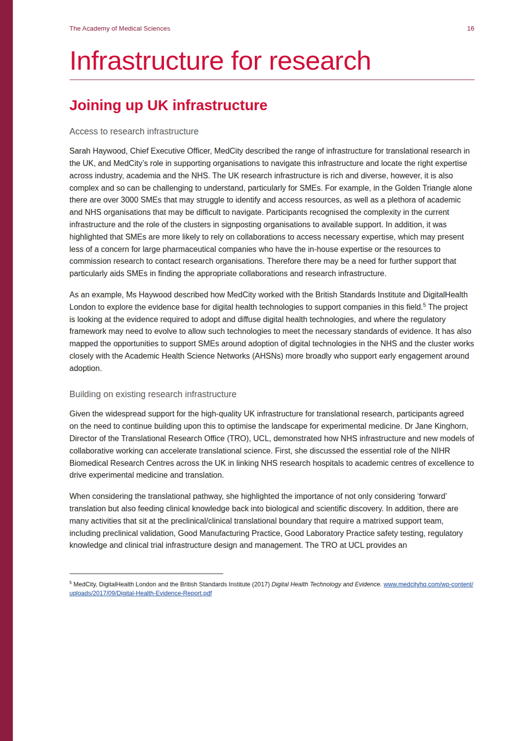The Academy of Medical Sciences 16
Infrastructure for research
Joining up UK infrastructure
Access to research infrastructure
Sarah Haywood, Chief Executive Officer, MedCity described the range of infrastructure for translational research in the UK, and MedCity’s role in supporting organisations to navigate this infrastructure and locate the right expertise across industry, academia and the NHS. The UK research infrastructure is rich and diverse, however, it is also complex and so can be challenging to understand, particularly for SMEs. For example, in the Golden Triangle alone there are over 3000 SMEs that may struggle to identify and access resources, as well as a plethora of academic and NHS organisations that may be difficult to navigate. Participants recognised the complexity in the current infrastructure and the role of the clusters in signposting organisations to available support. In addition, it was highlighted that SMEs are more likely to rely on collaborations to access necessary expertise, which may present less of a concern for large pharmaceutical companies who have the in-house expertise or the resources to commission research to contact research organisations. Therefore there may be a need for further support that particularly aids SMEs in finding the appropriate collaborations and research infrastructure.
As an example, Ms Haywood described how MedCity worked with the British Standards Institute and DigitalHealth London to explore the evidence base for digital health technologies to support companies in this field.5 The project is looking at the evidence required to adopt and diffuse digital health technologies, and where the regulatory framework may need to evolve to allow such technologies to meet the necessary standards of evidence. It has also mapped the opportunities to support SMEs around adoption of digital technologies in the NHS and the cluster works closely with the Academic Health Science Networks (AHSNs) more broadly who support early engagement around adoption.
Building on existing research infrastructure
Given the widespread support for the high-quality UK infrastructure for translational research, participants agreed on the need to continue building upon this to optimise the landscape for experimental medicine. Dr Jane Kinghorn, Director of the Translational Research Office (TRO), UCL, demonstrated how NHS infrastructure and new models of collaborative working can accelerate translational science. First, she discussed the essential role of the NIHR Biomedical Research Centres across the UK in linking NHS research hospitals to academic centres of excellence to drive experimental medicine and translation.
When considering the translational pathway, she highlighted the importance of not only considering ‘forward’ translation but also feeding clinical knowledge back into biological and scientific discovery. In addition, there are many activities that sit at the preclinical/clinical translational boundary that require a matrixed support team, including preclinical validation, Good Manufacturing Practice, Good Laboratory Practice safety testing, regulatory knowledge and clinical trial infrastructure design and management. The TRO at UCL provides an
5 MedCity, DigitalHealth London and the British Standards Institute (2017) Digital Health Technology and Evidence. www.medcityhq.com/wp-content/uploads/2017/09/Digital-Health-Evidence-Report.pdf